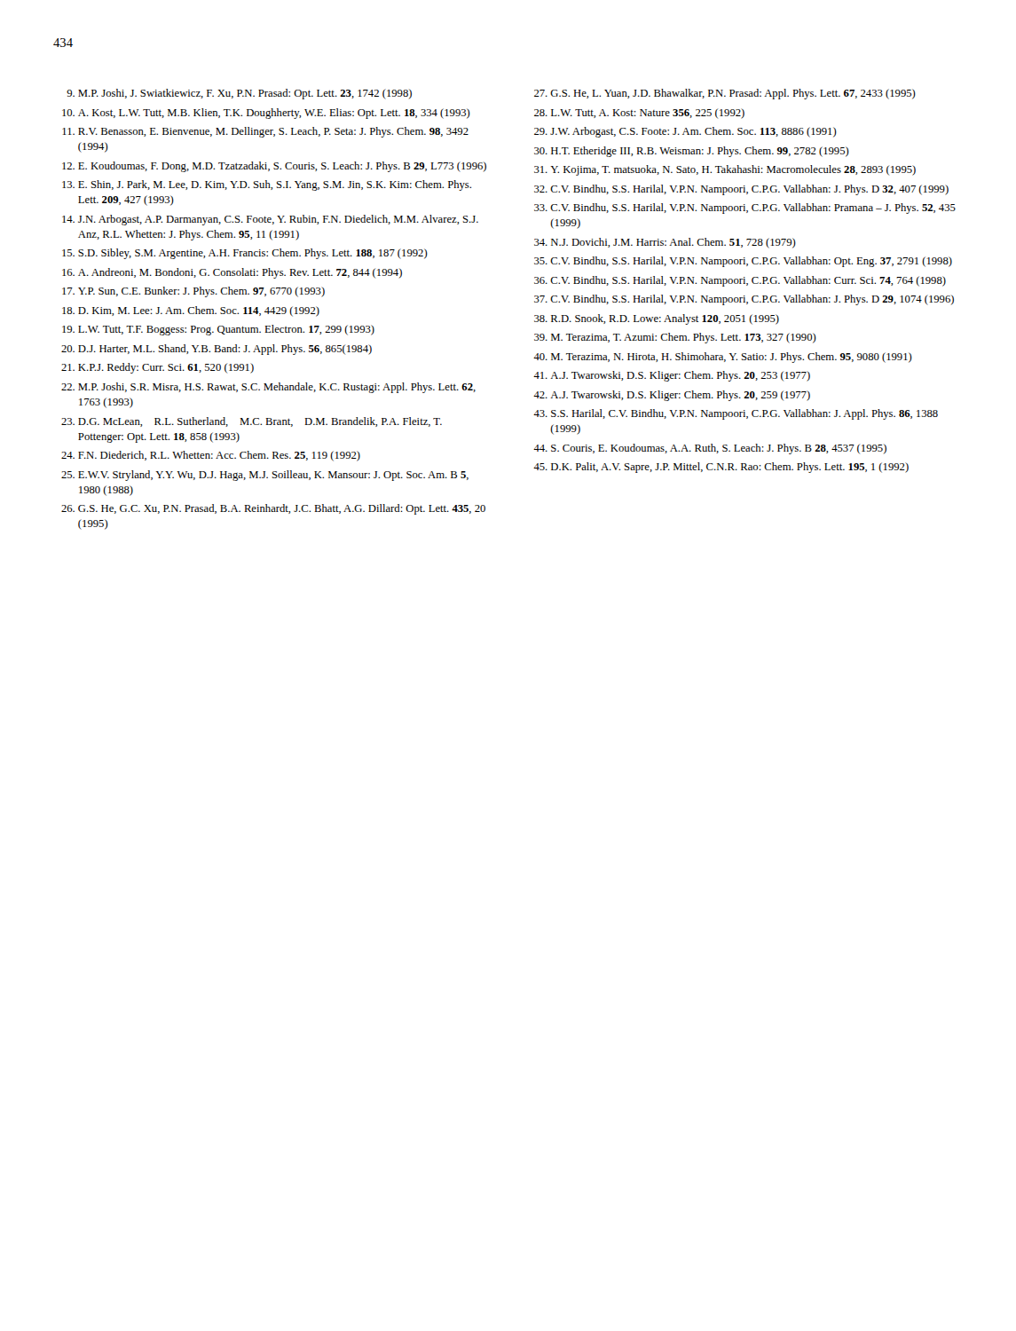434
M.P. Joshi, J. Swiatkiewicz, F. Xu, P.N. Prasad: Opt. Lett. 23, 1742 (1998)
A. Kost, L.W. Tutt, M.B. Klien, T.K. Doughherty, W.E. Elias: Opt. Lett. 18, 334 (1993)
R.V. Benasson, E. Bienvenue, M. Dellinger, S. Leach, P. Seta: J. Phys. Chem. 98, 3492 (1994)
E. Koudoumas, F. Dong, M.D. Tzatzadaki, S. Couris, S. Leach: J. Phys. B 29, L773 (1996)
E. Shin, J. Park, M. Lee, D. Kim, Y.D. Suh, S.I. Yang, S.M. Jin, S.K. Kim: Chem. Phys. Lett. 209, 427 (1993)
J.N. Arbogast, A.P. Darmanyan, C.S. Foote, Y. Rubin, F.N. Diedelich, M.M. Alvarez, S.J. Anz, R.L. Whetten: J. Phys. Chem. 95, 11 (1991)
S.D. Sibley, S.M. Argentine, A.H. Francis: Chem. Phys. Lett. 188, 187 (1992)
A. Andreoni, M. Bondoni, G. Consolati: Phys. Rev. Lett. 72, 844 (1994)
Y.P. Sun, C.E. Bunker: J. Phys. Chem. 97, 6770 (1993)
D. Kim, M. Lee: J. Am. Chem. Soc. 114, 4429 (1992)
L.W. Tutt, T.F. Boggess: Prog. Quantum. Electron. 17, 299 (1993)
D.J. Harter, M.L. Shand, Y.B. Band: J. Appl. Phys. 56, 865(1984)
K.P.J. Reddy: Curr. Sci. 61, 520 (1991)
M.P. Joshi, S.R. Misra, H.S. Rawat, S.C. Mehandale, K.C. Rustagi: Appl. Phys. Lett. 62, 1763 (1993)
D.G. McLean, R.L. Sutherland, M.C. Brant, D.M. Brandelik, P.A. Fleitz, T. Pottenger: Opt. Lett. 18, 858 (1993)
F.N. Diederich, R.L. Whetten: Acc. Chem. Res. 25, 119 (1992)
E.W.V. Stryland, Y.Y. Wu, D.J. Haga, M.J. Soilleau, K. Mansour: J. Opt. Soc. Am. B 5, 1980 (1988)
G.S. He, G.C. Xu, P.N. Prasad, B.A. Reinhardt, J.C. Bhatt, A.G. Dillard: Opt. Lett. 435, 20 (1995)
G.S. He, L. Yuan, J.D. Bhawalkar, P.N. Prasad: Appl. Phys. Lett. 67, 2433 (1995)
L.W. Tutt, A. Kost: Nature 356, 225 (1992)
J.W. Arbogast, C.S. Foote: J. Am. Chem. Soc. 113, 8886 (1991)
H.T. Etheridge III, R.B. Weisman: J. Phys. Chem. 99, 2782 (1995)
Y. Kojima, T. matsuoka, N. Sato, H. Takahashi: Macromolecules 28, 2893 (1995)
C.V. Bindhu, S.S. Harilal, V.P.N. Nampoori, C.P.G. Vallabhan: J. Phys. D 32, 407 (1999)
C.V. Bindhu, S.S. Harilal, V.P.N. Nampoori, C.P.G. Vallabhan: Pramana – J. Phys. 52, 435 (1999)
N.J. Dovichi, J.M. Harris: Anal. Chem. 51, 728 (1979)
C.V. Bindhu, S.S. Harilal, V.P.N. Nampoori, C.P.G. Vallabhan: Opt. Eng. 37, 2791 (1998)
C.V. Bindhu, S.S. Harilal, V.P.N. Nampoori, C.P.G. Vallabhan: Curr. Sci. 74, 764 (1998)
C.V. Bindhu, S.S. Harilal, V.P.N. Nampoori, C.P.G. Vallabhan: J. Phys. D 29, 1074 (1996)
R.D. Snook, R.D. Lowe: Analyst 120, 2051 (1995)
M. Terazima, T. Azumi: Chem. Phys. Lett. 173, 327 (1990)
M. Terazima, N. Hirota, H. Shimohara, Y. Satio: J. Phys. Chem. 95, 9080 (1991)
A.J. Twarowski, D.S. Kliger: Chem. Phys. 20, 253 (1977)
A.J. Twarowski, D.S. Kliger: Chem. Phys. 20, 259 (1977)
S.S. Harilal, C.V. Bindhu, V.P.N. Nampoori, C.P.G. Vallabhan: J. Appl. Phys. 86, 1388 (1999)
S. Couris, E. Koudoumas, A.A. Ruth, S. Leach: J. Phys. B 28, 4537 (1995)
D.K. Palit, A.V. Sapre, J.P. Mittel, C.N.R. Rao: Chem. Phys. Lett. 195, 1 (1992)